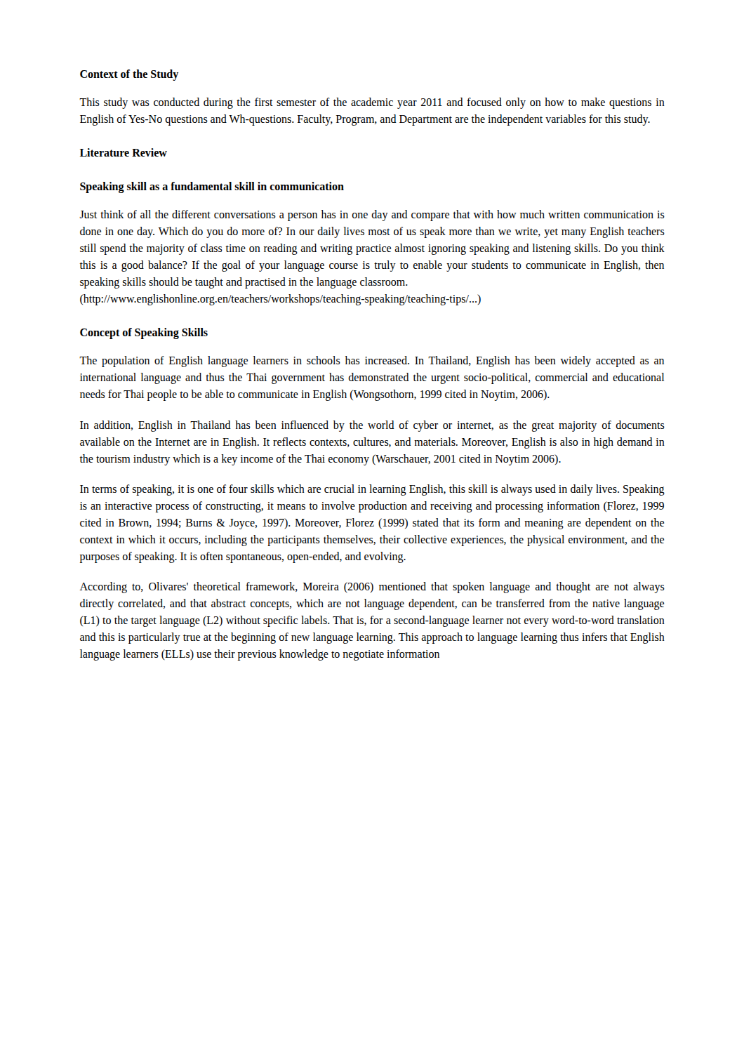Context of the Study
This study was conducted during the first semester of the academic year 2011 and focused only on how to make questions in English of Yes-No questions and Wh-questions. Faculty, Program, and Department are the independent variables for this study.
Literature Review
Speaking skill as a fundamental skill in communication
Just think of all the different conversations a person has in one day and compare that with how much written communication is done in one day. Which do you do more of? In our daily lives most of us speak more than we write, yet many English teachers still spend the majority of class time on reading and writing practice almost ignoring speaking and listening skills. Do you think this is a good balance? If the goal of your language course is truly to enable your students to communicate in English, then speaking skills should be taught and practised in the language classroom.
(http://www.englishonline.org.en/teachers/workshops/teaching-speaking/teaching-tips/...)
Concept of Speaking Skills
The population of English language learners in schools has increased. In Thailand, English has been widely accepted as an international language and thus the Thai government has demonstrated the urgent socio-political, commercial and educational needs for Thai people to be able to communicate in English (Wongsothorn, 1999 cited in Noytim, 2006).
In addition, English in Thailand has been influenced by the world of cyber or internet, as the great majority of documents available on the Internet are in English. It reflects contexts, cultures, and materials. Moreover, English is also in high demand in the tourism industry which is a key income of the Thai economy (Warschauer, 2001 cited in Noytim 2006).
In terms of speaking, it is one of four skills which are crucial in learning English, this skill is always used in daily lives. Speaking is an interactive process of constructing, it means to involve production and receiving and processing information (Florez, 1999 cited in Brown, 1994; Burns & Joyce, 1997). Moreover, Florez (1999) stated that its form and meaning are dependent on the context in which it occurs, including the participants themselves, their collective experiences, the physical environment, and the purposes of speaking. It is often spontaneous, open-ended, and evolving.
According to, Olivares' theoretical framework, Moreira (2006) mentioned that spoken language and thought are not always directly correlated, and that abstract concepts, which are not language dependent, can be transferred from the native language (L1) to the target language (L2) without specific labels. That is, for a second-language learner not every word-to-word translation and this is particularly true at the beginning of new language learning. This approach to language learning thus infers that English language learners (ELLs) use their previous knowledge to negotiate information